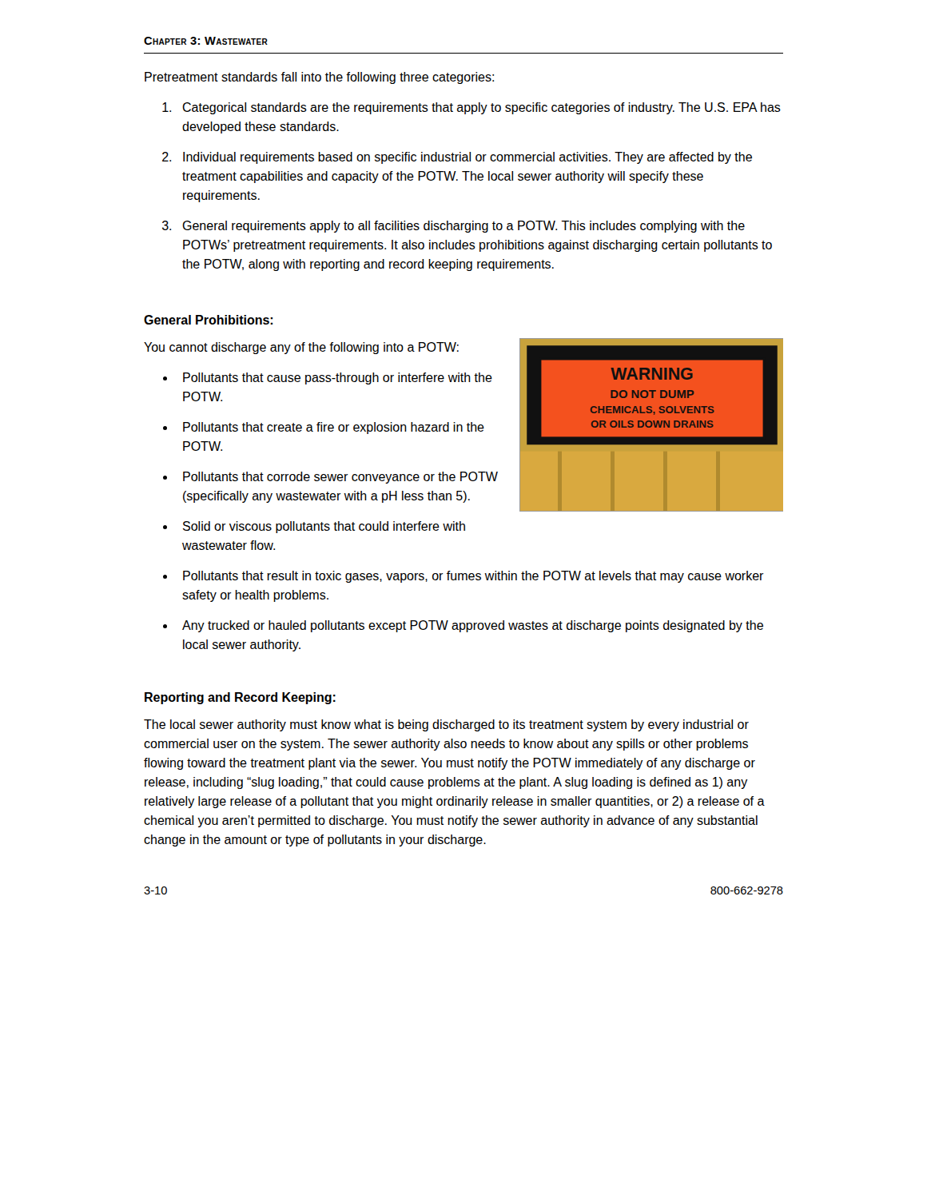Chapter 3: Wastewater
Pretreatment standards fall into the following three categories:
Categorical standards are the requirements that apply to specific categories of industry. The U.S. EPA has developed these standards.
Individual requirements based on specific industrial or commercial activities. They are affected by the treatment capabilities and capacity of the POTW. The local sewer authority will specify these requirements.
General requirements apply to all facilities discharging to a POTW. This includes complying with the POTWs’ pretreatment requirements. It also includes prohibitions against discharging certain pollutants to the POTW, along with reporting and record keeping requirements.
General Prohibitions:
You cannot discharge any of the following into a POTW:
Pollutants that cause pass-through or interfere with the POTW.
Pollutants that create a fire or explosion hazard in the POTW.
Pollutants that corrode sewer conveyance or the POTW (specifically any wastewater with a pH less than 5).
Solid or viscous pollutants that could interfere with wastewater flow.
Pollutants that result in toxic gases, vapors, or fumes within the POTW at levels that may cause worker safety or health problems.
Any trucked or hauled pollutants except POTW approved wastes at discharge points designated by the local sewer authority.
Reporting and Record Keeping:
The local sewer authority must know what is being discharged to its treatment system by every industrial or commercial user on the system. The sewer authority also needs to know about any spills or other problems flowing toward the treatment plant via the sewer. You must notify the POTW immediately of any discharge or release, including “slug loading,” that could cause problems at the plant. A slug loading is defined as 1) any relatively large release of a pollutant that you might ordinarily release in smaller quantities, or 2) a release of a chemical you aren’t permitted to discharge. You must notify the sewer authority in advance of any substantial change in the amount or type of pollutants in your discharge.
3-10 800-662-9278